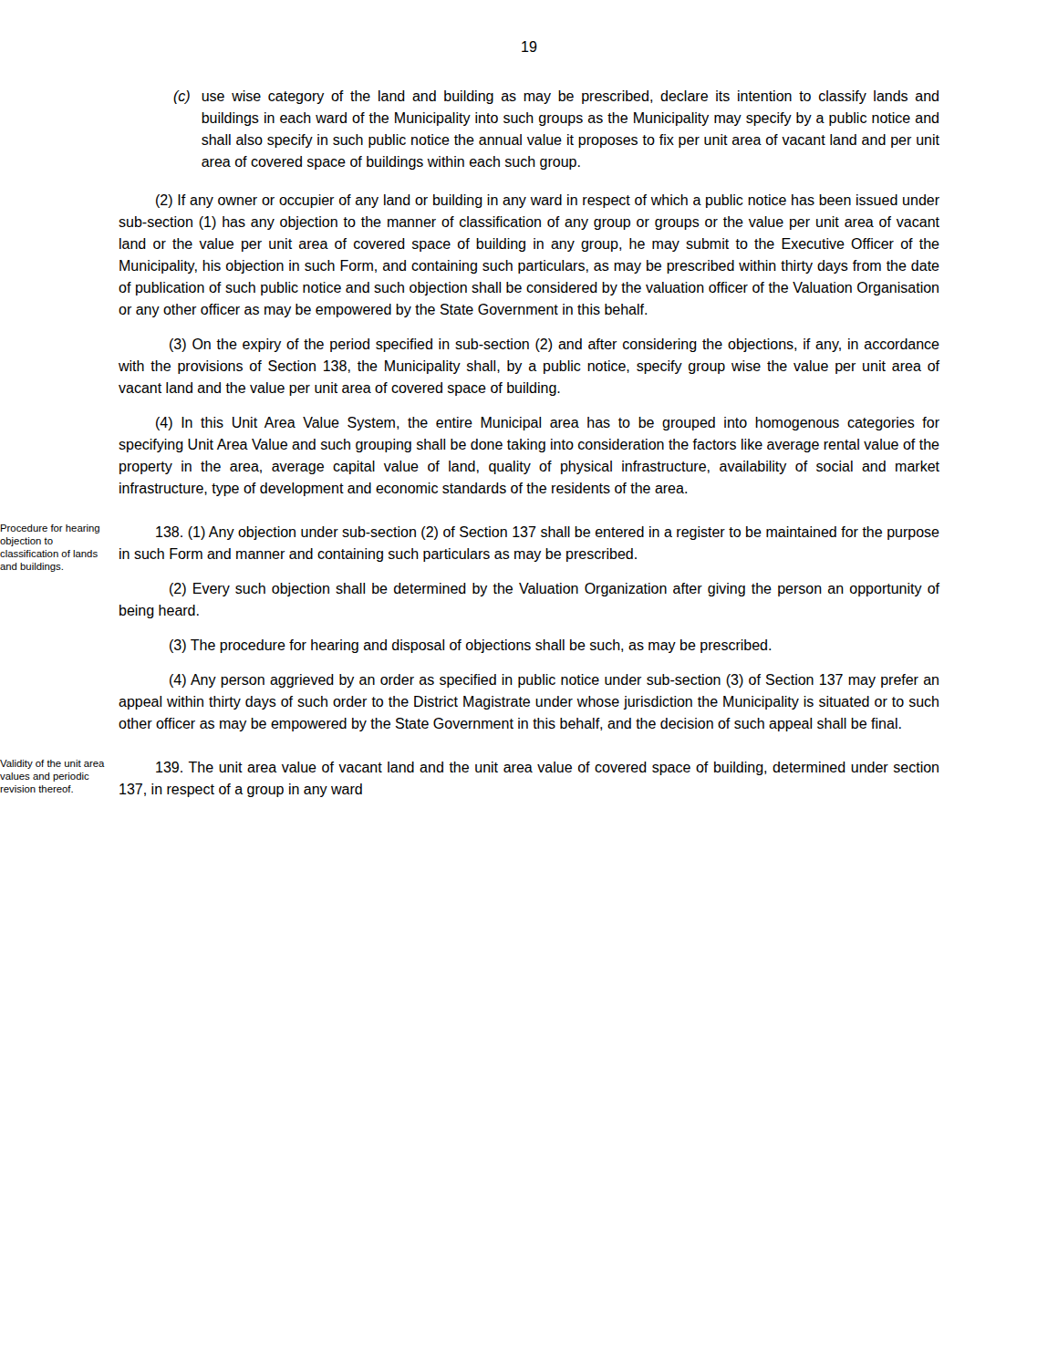19
(c) use wise category of the land and building as may be prescribed, declare its intention to classify lands and buildings in each ward of the Municipality into such groups as the Municipality may specify by a public notice and shall also specify in such public notice the annual value it proposes to fix per unit area of vacant land and per unit area of covered space of buildings within each such group.
(2) If any owner or occupier of any land or building in any ward in respect of which a public notice has been issued under sub-section (1) has any objection to the manner of classification of any group or groups or the value per unit area of vacant land or the value per unit area of covered space of building in any group, he may submit to the Executive Officer of the Municipality, his objection in such Form, and containing such particulars, as may be prescribed within thirty days from the date of publication of such public notice and such objection shall be considered by the valuation officer of the Valuation Organisation or any other officer as may be empowered by the State Government in this behalf.
(3) On the expiry of the period specified in sub-section (2) and after considering the objections, if any, in accordance with the provisions of Section 138, the Municipality shall, by a public notice, specify group wise the value per unit area of vacant land and the value per unit area of covered space of building.
(4) In this Unit Area Value System, the entire Municipal area has to be grouped into homogenous categories for specifying Unit Area Value and such grouping shall be done taking into consideration the factors like average rental value of the property in the area, average capital value of land, quality of physical infrastructure, availability of social and market infrastructure, type of development and economic standards of the residents of the area.
Procedure for hearing objection to classification of lands and buildings.
138. (1) Any objection under sub-section (2) of Section 137 shall be entered in a register to be maintained for the purpose in such Form and manner and containing such particulars as may be prescribed.
(2) Every such objection shall be determined by the Valuation Organization after giving the person an opportunity of being heard.
(3) The procedure for hearing and disposal of objections shall be such, as may be prescribed.
(4) Any person aggrieved by an order as specified in public notice under sub-section (3) of Section 137 may prefer an appeal within thirty days of such order to the District Magistrate under whose jurisdiction the Municipality is situated or to such other officer as may be empowered by the State Government in this behalf, and the decision of such appeal shall be final.
Validity of the unit area values and periodic revision thereof.
139. The unit area value of vacant land and the unit area value of covered space of building, determined under section 137, in respect of a group in any ward